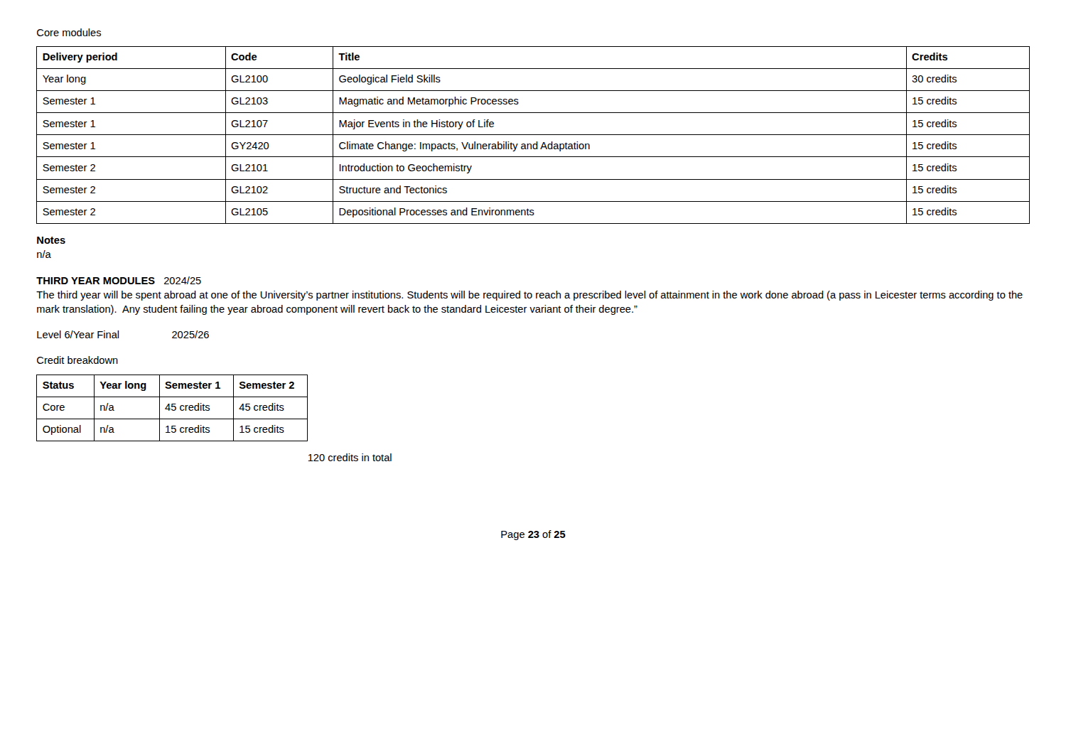Core modules
| Delivery period | Code | Title | Credits |
| --- | --- | --- | --- |
| Year long | GL2100 | Geological Field Skills | 30 credits |
| Semester 1 | GL2103 | Magmatic and Metamorphic Processes | 15 credits |
| Semester 1 | GL2107 | Major Events in the History of Life | 15 credits |
| Semester 1 | GY2420 | Climate Change: Impacts, Vulnerability and Adaptation | 15 credits |
| Semester 2 | GL2101 | Introduction to Geochemistry | 15 credits |
| Semester 2 | GL2102 | Structure and Tectonics | 15 credits |
| Semester 2 | GL2105 | Depositional Processes and Environments | 15 credits |
Notes
n/a
THIRD YEAR MODULES 2024/25
The third year will be spent abroad at one of the University’s partner institutions. Students will be required to reach a prescribed level of attainment in the work done abroad (a pass in Leicester terms according to the mark translation). Any student failing the year abroad component will revert back to the standard Leicester variant of their degree.”
Level 6/Year Final 2025/26
Credit breakdown
| Status | Year long | Semester 1 | Semester 2 |
| --- | --- | --- | --- |
| Core | n/a | 45 credits | 45 credits |
| Optional | n/a | 15 credits | 15 credits |
120 credits in total
Page 23 of 25